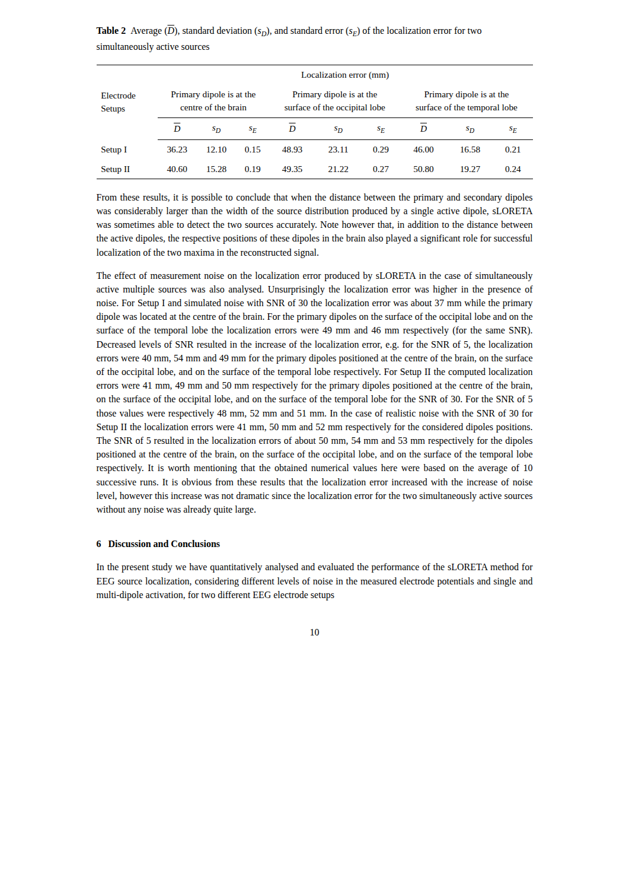Table 2 Average (D), standard deviation (sD), and standard error (sE) of the localization error for two simultaneously active sources
| Electrode Setups | Localization error (mm) |
| --- | --- |
| Primary dipole is at the centre of the brain | Primary dipole is at the surface of the occipital lobe | Primary dipole is at the surface of the temporal lobe |
| D | s D | s E | D | s D | s E | D | s D | s E |
| Setup I | 36.23 | 12.10 | 0.15 | 48.93 | 23.11 | 0.29 | 46.00 | 16.58 | 0.21 |
| Setup II | 40.60 | 15.28 | 0.19 | 49.35 | 21.22 | 0.27 | 50.80 | 19.27 | 0.24 |
From these results, it is possible to conclude that when the distance between the primary and secondary dipoles was considerably larger than the width of the source distribution produced by a single active dipole, sLORETA was sometimes able to detect the two sources accurately. Note however that, in addition to the distance between the active dipoles, the respective positions of these dipoles in the brain also played a significant role for successful localization of the two maxima in the reconstructed signal.
The effect of measurement noise on the localization error produced by sLORETA in the case of simultaneously active multiple sources was also analysed. Unsurprisingly the localization error was higher in the presence of noise. For Setup I and simulated noise with SNR of 30 the localization error was about 37 mm while the primary dipole was located at the centre of the brain. For the primary dipoles on the surface of the occipital lobe and on the surface of the temporal lobe the localization errors were 49 mm and 46 mm respectively (for the same SNR). Decreased levels of SNR resulted in the increase of the localization error, e.g. for the SNR of 5, the localization errors were 40 mm, 54 mm and 49 mm for the primary dipoles positioned at the centre of the brain, on the surface of the occipital lobe, and on the surface of the temporal lobe respectively. For Setup II the computed localization errors were 41 mm, 49 mm and 50 mm respectively for the primary dipoles positioned at the centre of the brain, on the surface of the occipital lobe, and on the surface of the temporal lobe for the SNR of 30. For the SNR of 5 those values were respectively 48 mm, 52 mm and 51 mm. In the case of realistic noise with the SNR of 30 for Setup II the localization errors were 41 mm, 50 mm and 52 mm respectively for the considered dipoles positions. The SNR of 5 resulted in the localization errors of about 50 mm, 54 mm and 53 mm respectively for the dipoles positioned at the centre of the brain, on the surface of the occipital lobe, and on the surface of the temporal lobe respectively. It is worth mentioning that the obtained numerical values here were based on the average of 10 successive runs. It is obvious from these results that the localization error increased with the increase of noise level, however this increase was not dramatic since the localization error for the two simultaneously active sources without any noise was already quite large.
6 Discussion and Conclusions
In the present study we have quantitatively analysed and evaluated the performance of the sLORETA method for EEG source localization, considering different levels of noise in the measured electrode potentials and single and multi-dipole activation, for two different EEG electrode setups
10